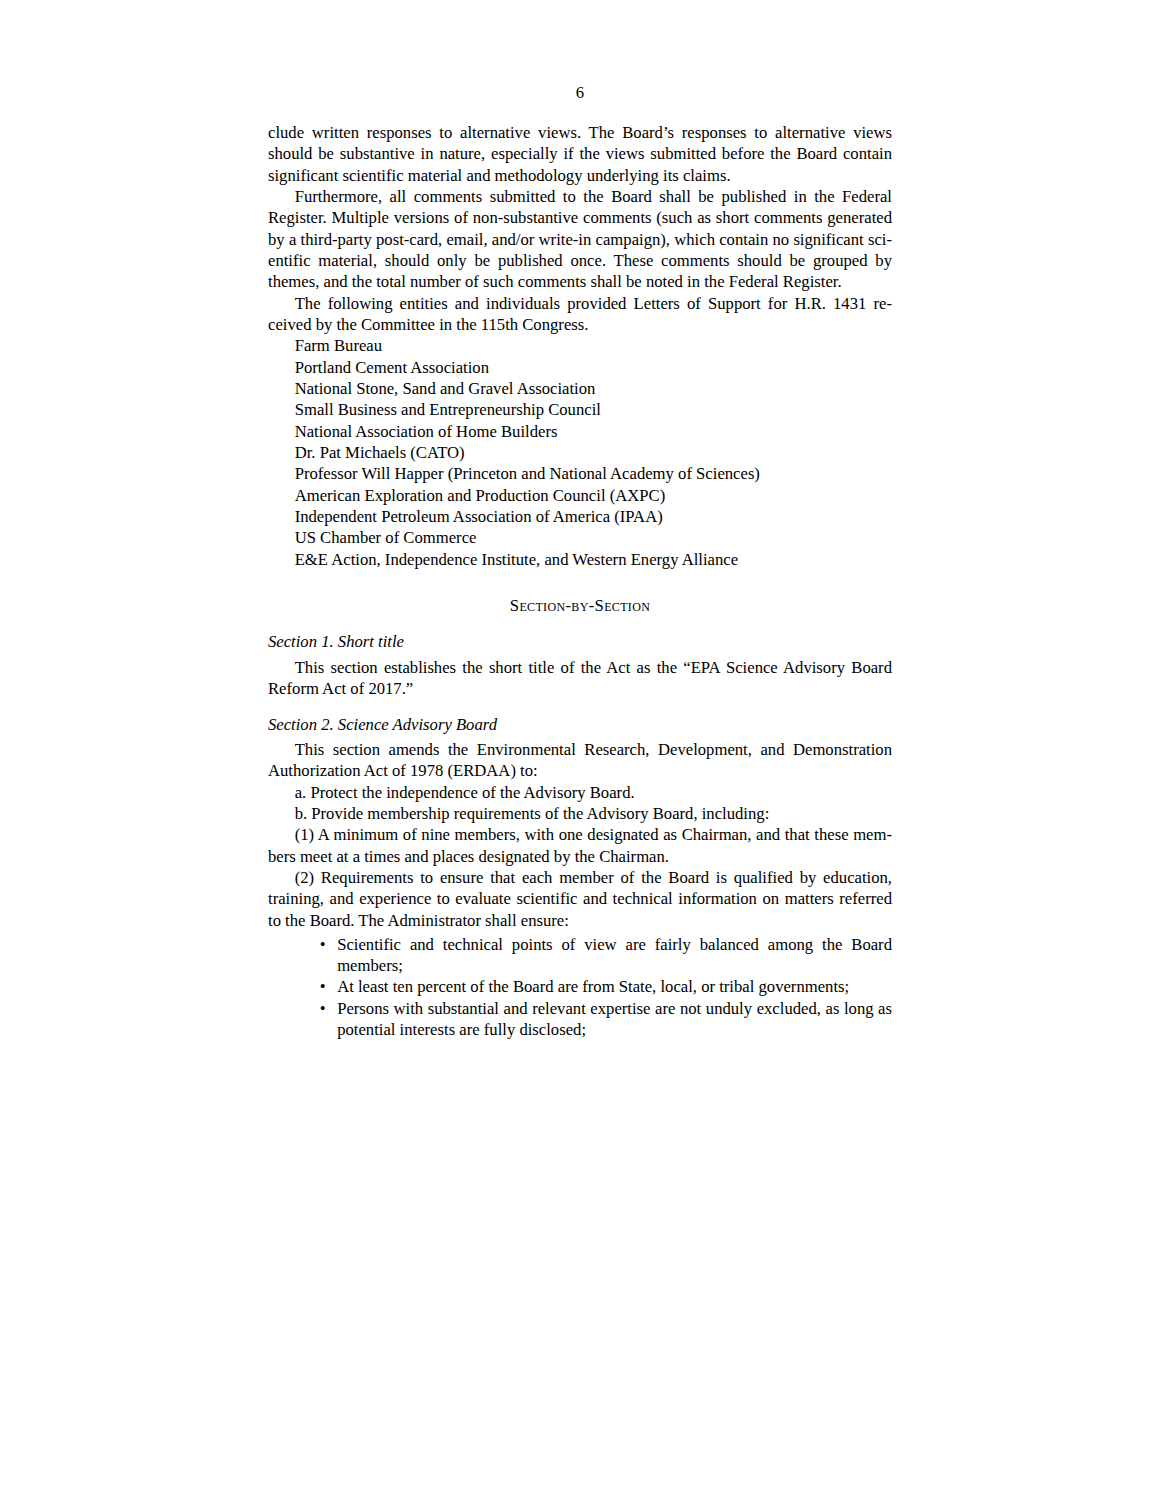6
clude written responses to alternative views. The Board’s responses to alternative views should be substantive in nature, especially if the views submitted before the Board contain significant scientific material and methodology underlying its claims.
Furthermore, all comments submitted to the Board shall be published in the Federal Register. Multiple versions of non-substantive comments (such as short comments generated by a third-party post-card, email, and/or write-in campaign), which contain no significant scientific material, should only be published once. These comments should be grouped by themes, and the total number of such comments shall be noted in the Federal Register.
The following entities and individuals provided Letters of Support for H.R. 1431 received by the Committee in the 115th Congress.
Farm Bureau
Portland Cement Association
National Stone, Sand and Gravel Association
Small Business and Entrepreneurship Council
National Association of Home Builders
Dr. Pat Michaels (CATO)
Professor Will Happer (Princeton and National Academy of Sciences)
American Exploration and Production Council (AXPC)
Independent Petroleum Association of America (IPAA)
US Chamber of Commerce
E&E Action, Independence Institute, and Western Energy Alliance
Section-by-Section
Section 1. Short title
This section establishes the short title of the Act as the “EPA Science Advisory Board Reform Act of 2017.”
Section 2. Science Advisory Board
This section amends the Environmental Research, Development, and Demonstration Authorization Act of 1978 (ERDAA) to:
a. Protect the independence of the Advisory Board.
b. Provide membership requirements of the Advisory Board, including:
(1) A minimum of nine members, with one designated as Chairman, and that these members meet at a times and places designated by the Chairman.
(2) Requirements to ensure that each member of the Board is qualified by education, training, and experience to evaluate scientific and technical information on matters referred to the Board. The Administrator shall ensure:
Scientific and technical points of view are fairly balanced among the Board members;
At least ten percent of the Board are from State, local, or tribal governments;
Persons with substantial and relevant expertise are not unduly excluded, as long as potential interests are fully disclosed;